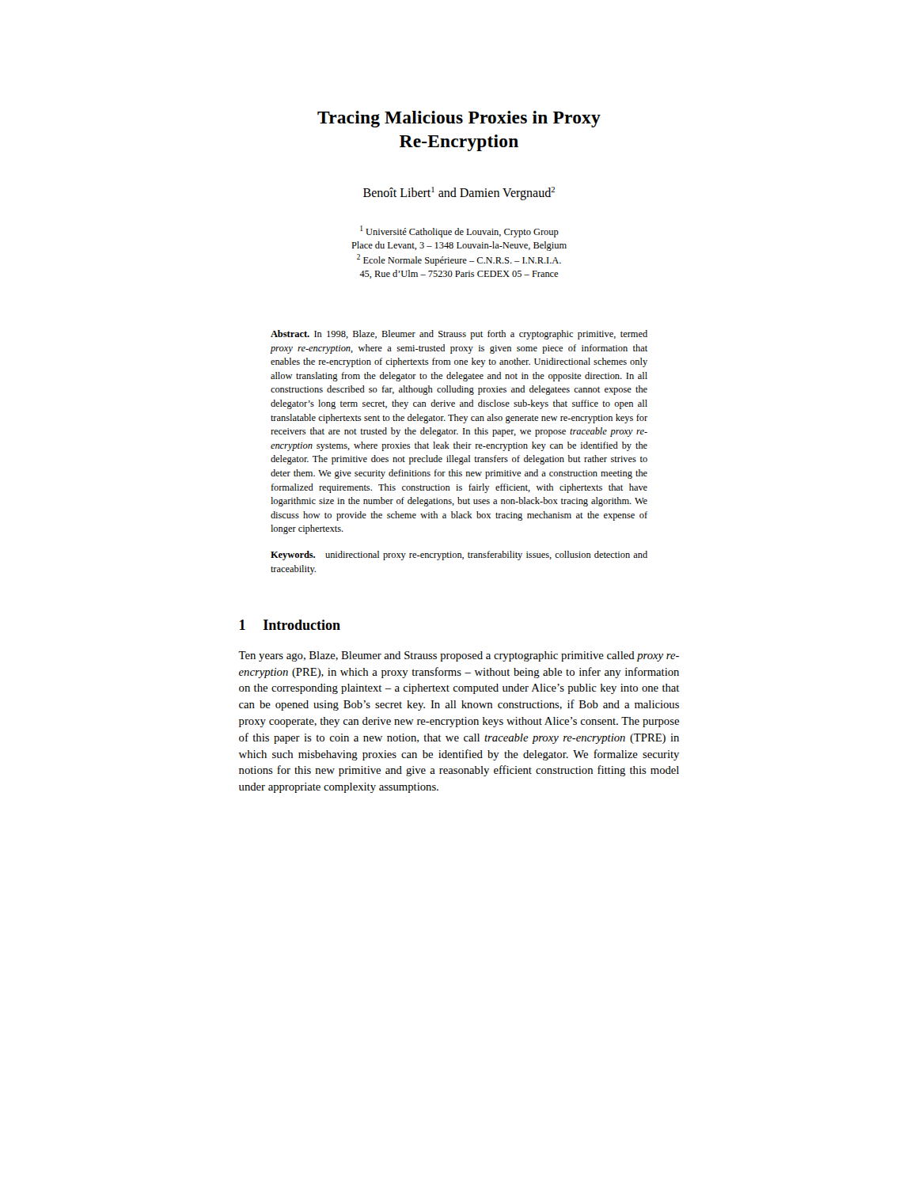Tracing Malicious Proxies in Proxy
Re-Encryption
Benoît Libert1 and Damien Vergnaud2
1 Université Catholique de Louvain, Crypto Group
Place du Levant, 3 – 1348 Louvain-la-Neuve, Belgium
2 Ecole Normale Supérieure – C.N.R.S. – I.N.R.I.A.
45, Rue d’Ulm – 75230 Paris CEDEX 05 – France
Abstract. In 1998, Blaze, Bleumer and Strauss put forth a cryptographic primitive, termed proxy re-encryption, where a semi-trusted proxy is given some piece of information that enables the re-encryption of ciphertexts from one key to another. Unidirectional schemes only allow translating from the delegator to the delegatee and not in the opposite direction. In all constructions described so far, although colluding proxies and delegatees cannot expose the delegator’s long term secret, they can derive and disclose sub-keys that suffice to open all translatable ciphertexts sent to the delegator. They can also generate new re-encryption keys for receivers that are not trusted by the delegator. In this paper, we propose traceable proxy re-encryption systems, where proxies that leak their re-encryption key can be identified by the delegator. The primitive does not preclude illegal transfers of delegation but rather strives to deter them. We give security definitions for this new primitive and a construction meeting the formalized requirements. This construction is fairly efficient, with ciphertexts that have logarithmic size in the number of delegations, but uses a non-black-box tracing algorithm. We discuss how to provide the scheme with a black box tracing mechanism at the expense of longer ciphertexts.
Keywords. unidirectional proxy re-encryption, transferability issues, collusion detection and traceability.
1 Introduction
Ten years ago, Blaze, Bleumer and Strauss proposed a cryptographic primitive called proxy re-encryption (PRE), in which a proxy transforms – without being able to infer any information on the corresponding plaintext – a ciphertext computed under Alice’s public key into one that can be opened using Bob’s secret key. In all known constructions, if Bob and a malicious proxy cooperate, they can derive new re-encryption keys without Alice’s consent. The purpose of this paper is to coin a new notion, that we call traceable proxy re-encryption (TPRE) in which such misbehaving proxies can be identified by the delegator. We formalize security notions for this new primitive and give a reasonably efficient construction fitting this model under appropriate complexity assumptions.